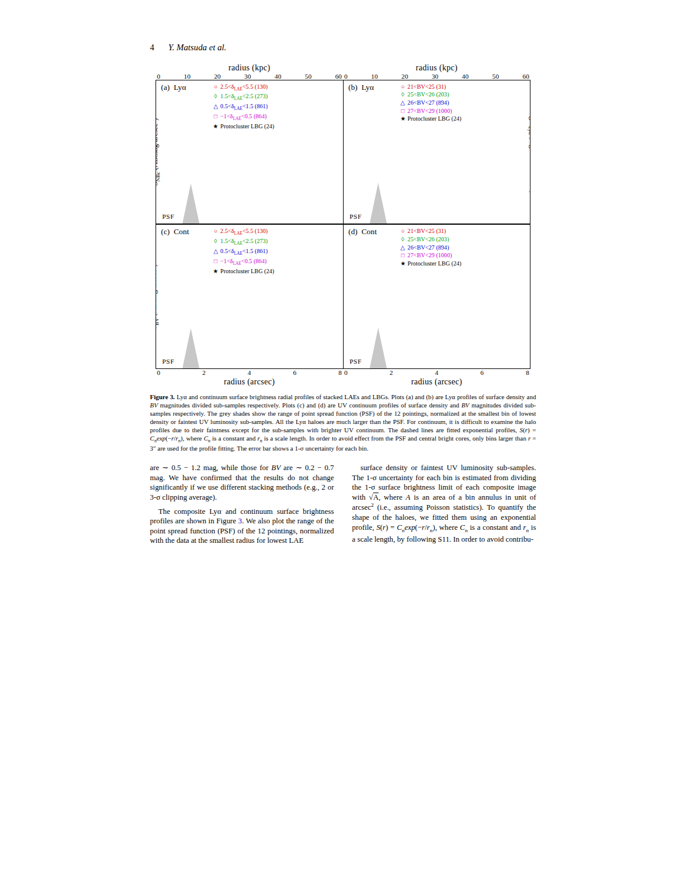4 Y. Matsuda et al.
radius (kpc)
radius (kpc)
0102030405060
0102030405060
SNBc (ABmag/arcsec2) (a) Lyα
○2.5<δLAE<5.5 (130)
◊1.5<δLAE<2.5 (273)
△0.5<δLAE<1.5 (861)
□−1<δLAE<0.5 (864)
★Protocluster LBG (24)
PSF
log SLyα (erg/s/cm2/arcsec2) (b) Lyα
○21<BV<25 (31)
◊25<BV<26 (203)
△26<BV<27 (894)
□27<BV<29 (1000)
★Protocluster LBG (24)
PSF
SBV (ABmag/arcsec2) (c) Cont
○2.5<δLAE<5.5 (130)
◊1.5<δLAE<2.5 (273)
△0.5<δLAE<1.5 (861)
□−1<δLAE<0.5 (864)
★Protocluster LBG (24)
PSF
(d) Cont
○21<BV<25 (31)
◊25<BV<26 (203)
△26<BV<27 (894)
□27<BV<29 (1000)
★Protocluster LBG (24)
PSF
02468
02468
radius (arcsec)
radius (arcsec)
Figure 3. Lyα and continuum surface brightness radial profiles of stacked LAEs and LBGs. Plots (a) and (b) are Lyα profiles of surface density and BV magnitudes divided sub-samples respectively. Plots (c) and (d) are UV continuum profiles of surface density and BV magnitudes divided sub-samples respectively. The grey shades show the range of point spread function (PSF) of the 12 pointings, normalized at the smallest bin of lowest density or faintest UV luminosity sub-samples. All the Lyα haloes are much larger than the PSF. For continuum, it is difficult to examine the halo profiles due to their faintness except for the sub-samples with brighter UV continuum. The dashed lines are fitted exponential profiles, S(r) = Cnexp(−r/rn), where Cn is a constant and rn is a scale length. In order to avoid effect from the PSF and central bright cores, only bins larger than r = 3″ are used for the profile fitting. The error bar shows a 1-σ uncertainty for each bin.
are ∼ 0.5 − 1.2 mag, while those for BV are ∼ 0.2 − 0.7 mag. We have confirmed that the results do not change significantly if we use different stacking methods (e.g., 2 or 3-σ clipping average).
The composite Lyα and continuum surface brightness profiles are shown in Figure 3. We also plot the range of the point spread function (PSF) of the 12 pointings, normalized with the data at the smallest radius for lowest LAE
surface density or faintest UV luminosity sub-samples. The 1-σ uncertainty for each bin is estimated from dividing the 1-σ surface brightness limit of each composite image with √A, where A is an area of a bin annulus in unit of arcsec2 (i.e., assuming Poisson statistics). To quantify the shape of the haloes, we fitted them using an exponential profile, S(r) = Cnexp(−r/rn), where Cn is a constant and rn is a scale length, by following S11. In order to avoid contribu-